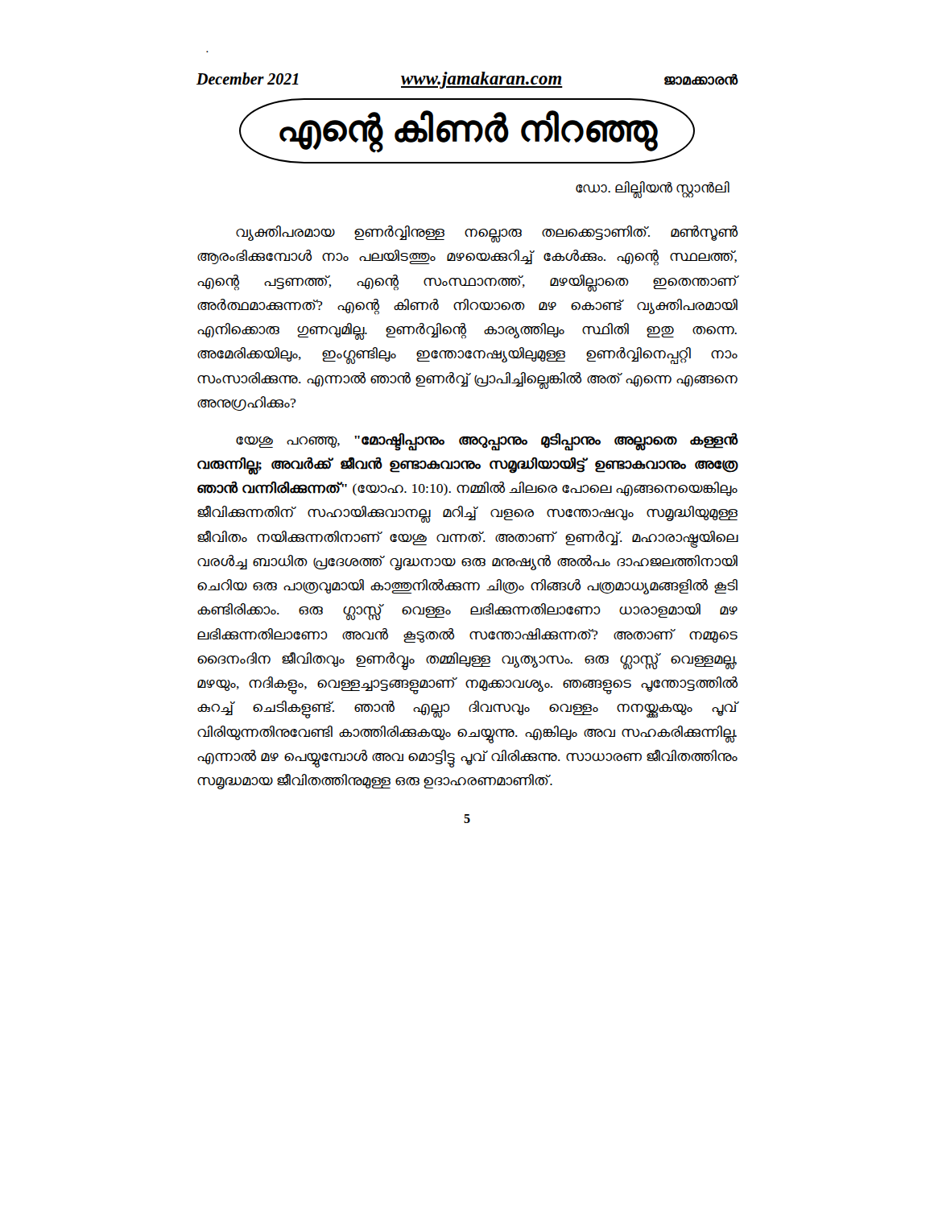.
December 2021 www.jamakaran.com ജാമക്കാരൻ
എന്റെ കിണർ നിറഞ്ഞു
ഡോ. ലില്ലിയൻ സ്റ്റാൻലി
വ്യക്തിപരമായ ഉണർവ്വിനുള്ള നല്ലൊരു തലക്കെട്ടാണിത്. മൺസൂൺ ആരംഭിക്കുമ്പോൾ നാം പലയിടത്തും മഴയെക്കുറിച്ച് കേൾക്കും. എന്റെ സ്ഥലത്ത്, എന്റെ പട്ടണത്ത്, എന്റെ സംസ്ഥാനത്ത്, മഴയില്ലാതെ ഇതെന്താണ് അർത്ഥമാക്കുന്നത്? എന്റെ കിണർ നിറയാതെ മഴ കൊണ്ട് വ്യക്തിപരമായി എനിക്കൊരു ഗുണവുമില്ല. ഉണർവ്വിന്റെ കാര്യത്തിലും സ്ഥിതി ഇതു തന്നെ. അമേരിക്കയിലും, ഇംഗ്ലണ്ടിലും ഇന്തോനേഷ്യയിലുമുള്ള ഉണർവ്വിനെപ്പറ്റി നാം സംസാരിക്കുന്നു. എന്നാൽ ഞാൻ ഉണർവ്വ് പ്രാപിച്ചില്ലെങ്കിൽ അത് എന്നെ എങ്ങനെ അനുഗ്രഹിക്കും?
യേശു പറഞ്ഞു, "മോഷ്ടിപ്പാനും അറുപ്പാനും മുടിപ്പാനും അല്ലാതെ കള്ളൻ വരുന്നില്ല; അവർക്ക് ജീവൻ ഉണ്ടാകുവാനും സമൃദ്ധിയായിട്ട് ഉണ്ടാകുവാനും അത്രേ ഞാൻ വന്നിരിക്കുന്നത്" (യോഹ. 10:10). നമ്മിൽ ചിലരെ പോലെ എങ്ങനെയെങ്കിലും ജീവിക്കുന്നതിന് സഹായിക്കുവാനല്ല മറിച്ച് വളരെ സന്തോഷവും സമൃദ്ധിയുമുള്ള ജീവിതം നയിക്കുന്നതിനാണ് യേശു വന്നത്. അതാണ് ഉണർവ്വ്. മഹാരാഷ്ട്രയിലെ വരൾച്ച ബാധിത പ്രദേശത്ത് വൃദ്ധനായ ഒരു മനുഷ്യൻ അൽപം ദാഹജലത്തിനായി ചെറിയ ഒരു പാത്രവുമായി കാത്തുനിൽക്കുന്ന ചിത്രം നിങ്ങൾ പത്രമാധ്യമങ്ങളിൽ കൂടി കണ്ടിരിക്കാം. ഒരു ഗ്ലാസ്സ് വെള്ളം ലഭിക്കുന്നതിലാണോ ധാരാളമായി മഴ ലഭിക്കുന്നതിലാണോ അവൻ കൂടുതൽ സന്തോഷിക്കുന്നത്? അതാണ് നമ്മുടെ ദൈനംദിന ജീവിതവും ഉണർവ്വും തമ്മിലുള്ള വ്യത്യാസം. ഒരു ഗ്ലാസ്സ് വെള്ളമല്ല, മഴയും, നദികളും, വെള്ളച്ചാട്ടങ്ങളുമാണ് നമുക്കാവശ്യം. ഞങ്ങളുടെ പൂന്തോട്ടത്തിൽ കുറച്ച് ചെടികളുണ്ട്. ഞാൻ എല്ലാ ദിവസവും വെള്ളം നനയ്ക്കുകയും പൂവ് വിരിയുന്നതിനുവേണ്ടി കാത്തിരിക്കുകയും ചെയ്യുന്നു. എങ്കിലും അവ സഹകരിക്കുന്നില്ല. എന്നാൽ മഴ പെയ്യുമ്പോൾ അവ മൊട്ടിട്ടു പൂവ് വിരിക്കുന്നു. സാധാരണ ജീവിതത്തിനും സമൃദ്ധമായ ജീവിതത്തിനുമുള്ള ഒരു ഉദാഹരണമാണിത്.
5